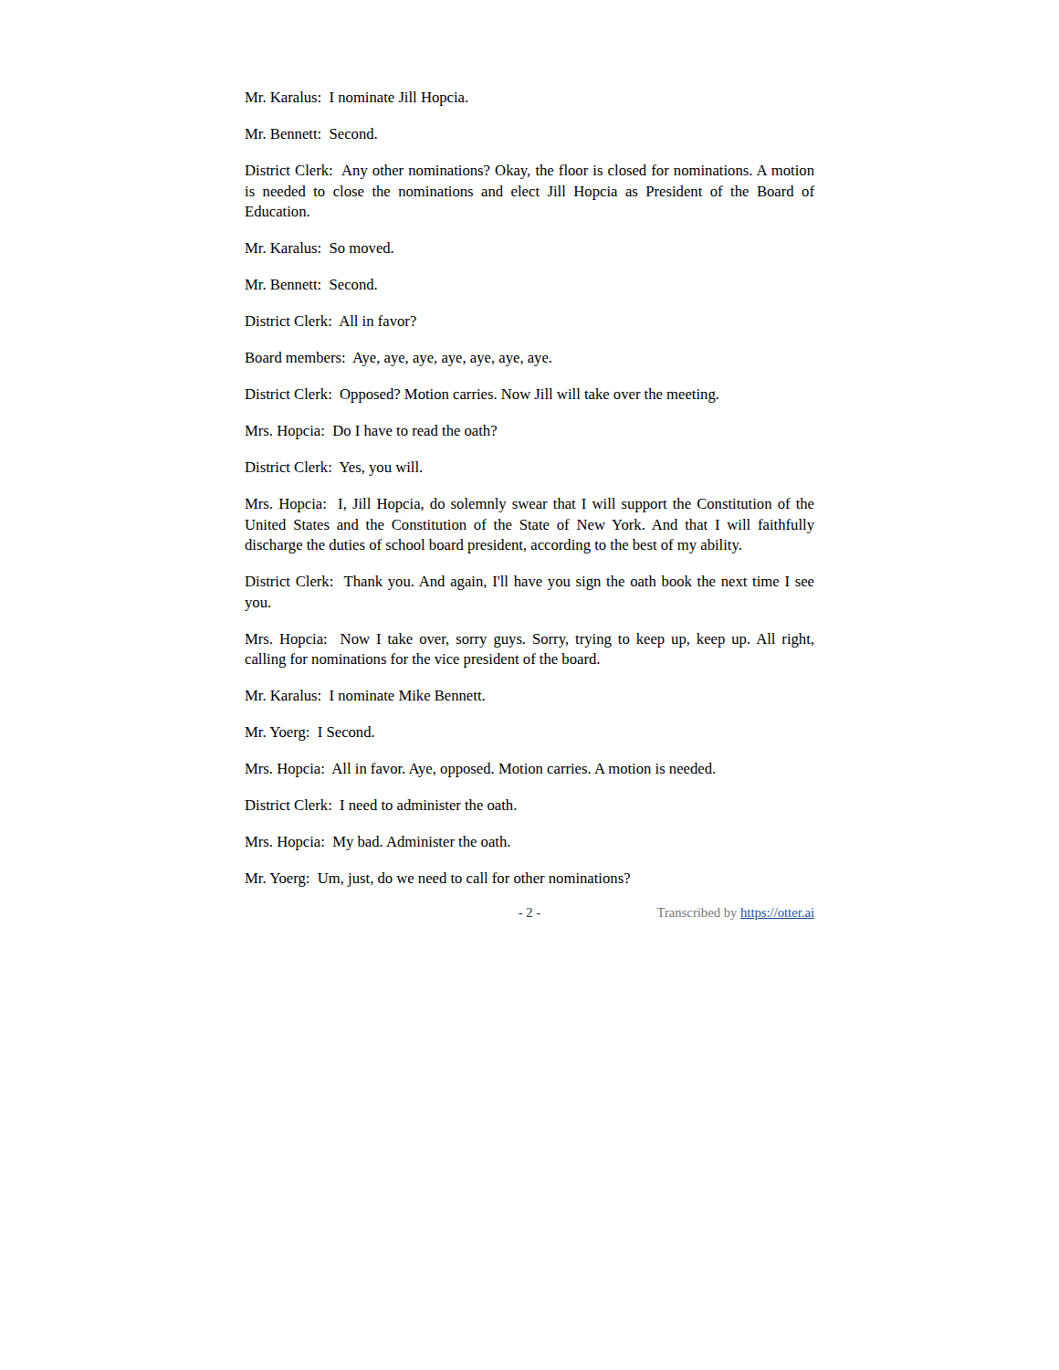Mr. Karalus: I nominate Jill Hopcia.
Mr. Bennett: Second.
District Clerk: Any other nominations? Okay, the floor is closed for nominations. A motion is needed to close the nominations and elect Jill Hopcia as President of the Board of Education.
Mr. Karalus: So moved.
Mr. Bennett: Second.
District Clerk: All in favor?
Board members: Aye, aye, aye, aye, aye, aye, aye.
District Clerk: Opposed? Motion carries. Now Jill will take over the meeting.
Mrs. Hopcia: Do I have to read the oath?
District Clerk: Yes, you will.
Mrs. Hopcia: I, Jill Hopcia, do solemnly swear that I will support the Constitution of the United States and the Constitution of the State of New York. And that I will faithfully discharge the duties of school board president, according to the best of my ability.
District Clerk: Thank you. And again, I'll have you sign the oath book the next time I see you.
Mrs. Hopcia: Now I take over, sorry guys. Sorry, trying to keep up, keep up. All right, calling for nominations for the vice president of the board.
Mr. Karalus: I nominate Mike Bennett.
Mr. Yoerg: I Second.
Mrs. Hopcia: All in favor. Aye, opposed. Motion carries. A motion is needed.
District Clerk: I need to administer the oath.
Mrs. Hopcia: My bad. Administer the oath.
Mr. Yoerg: Um, just, do we need to call for other nominations?
- 2 -
Transcribed by https://otter.ai